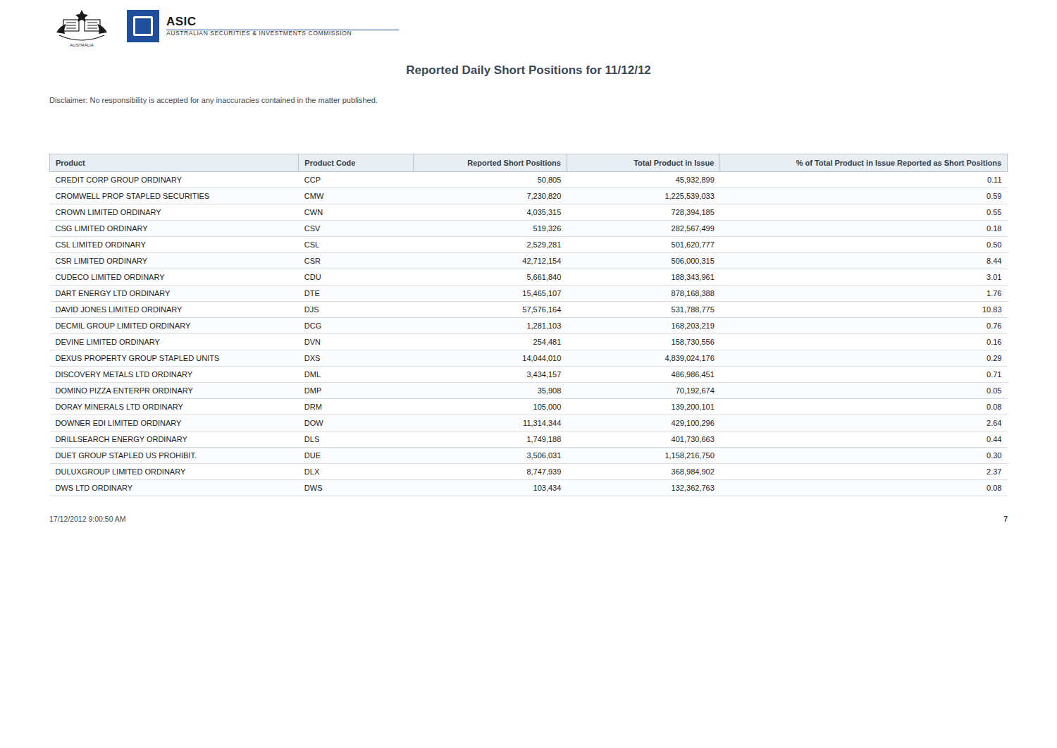AUSTRALIA
ASIC
Australian Securities & Investments Commission
Reported Daily Short Positions for 11/12/12
Disclaimer: No responsibility is accepted for any inaccuracies contained in the matter published.
| Product | Product Code | Reported Short Positions | Total Product in Issue | % of Total Product in Issue Reported as Short Positions |
| --- | --- | --- | --- | --- |
| CREDIT CORP GROUP ORDINARY | CCP | 50,805 | 45,932,899 | 0.11 |
| CROMWELL PROP STAPLED SECURITIES | CMW | 7,230,820 | 1,225,539,033 | 0.59 |
| CROWN LIMITED ORDINARY | CWN | 4,035,315 | 728,394,185 | 0.55 |
| CSG LIMITED ORDINARY | CSV | 519,326 | 282,567,499 | 0.18 |
| CSL LIMITED ORDINARY | CSL | 2,529,281 | 501,620,777 | 0.50 |
| CSR LIMITED ORDINARY | CSR | 42,712,154 | 506,000,315 | 8.44 |
| CUDECO LIMITED ORDINARY | CDU | 5,661,840 | 188,343,961 | 3.01 |
| DART ENERGY LTD ORDINARY | DTE | 15,465,107 | 878,168,388 | 1.76 |
| DAVID JONES LIMITED ORDINARY | DJS | 57,576,164 | 531,788,775 | 10.83 |
| DECMIL GROUP LIMITED ORDINARY | DCG | 1,281,103 | 168,203,219 | 0.76 |
| DEVINE LIMITED ORDINARY | DVN | 254,481 | 158,730,556 | 0.16 |
| DEXUS PROPERTY GROUP STAPLED UNITS | DXS | 14,044,010 | 4,839,024,176 | 0.29 |
| DISCOVERY METALS LTD ORDINARY | DML | 3,434,157 | 486,986,451 | 0.71 |
| DOMINO PIZZA ENTERPR ORDINARY | DMP | 35,908 | 70,192,674 | 0.05 |
| DORAY MINERALS LTD ORDINARY | DRM | 105,000 | 139,200,101 | 0.08 |
| DOWNER EDI LIMITED ORDINARY | DOW | 11,314,344 | 429,100,296 | 2.64 |
| DRILLSEARCH ENERGY ORDINARY | DLS | 1,749,188 | 401,730,663 | 0.44 |
| DUET GROUP STAPLED US PROHIBIT. | DUE | 3,506,031 | 1,158,216,750 | 0.30 |
| DULUXGROUP LIMITED ORDINARY | DLX | 8,747,939 | 368,984,902 | 2.37 |
| DWS LTD ORDINARY | DWS | 103,434 | 132,362,763 | 0.08 |
17/12/2012 9:00:50 AM
7